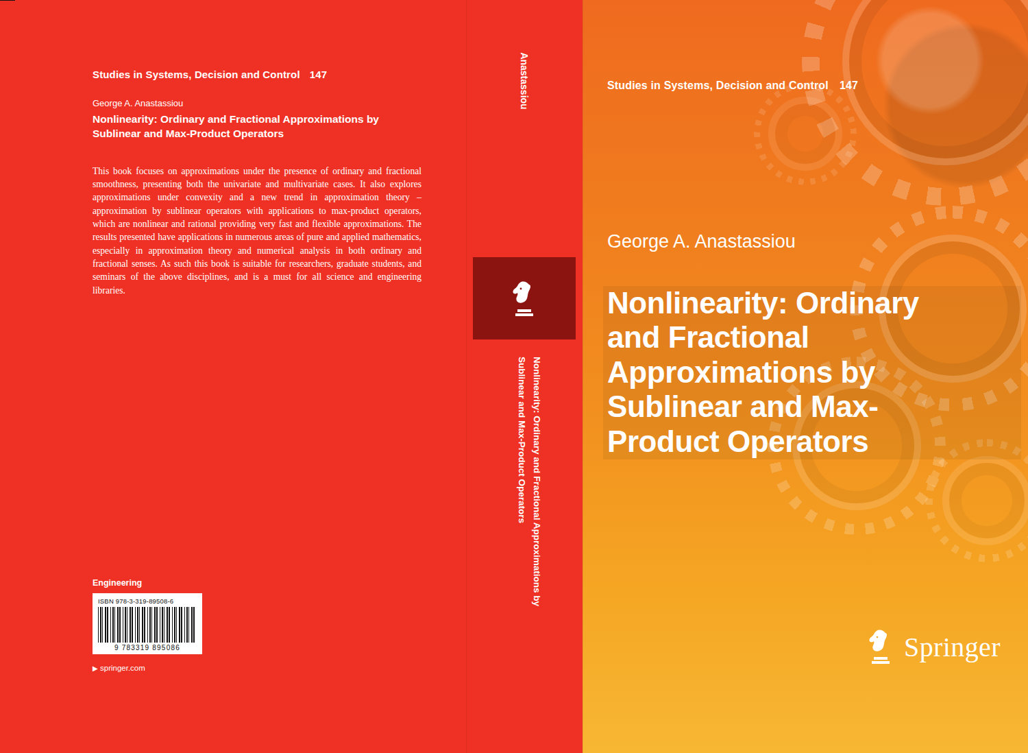Studies in Systems, Decision and Control147
George A. Anastassiou
Nonlinearity: Ordinary and Fractional Approximations by Sublinear and Max-Product Operators
This book focuses on approximations under the presence of ordinary and fractional smoothness, presenting both the univariate and multivariate cases. It also explores approximations under convexity and a new trend in approximation theory – approximation by sublinear operators with applications to max-product operators, which are nonlinear and rational providing very fast and flexible approximations. The results presented have applications in numerous areas of pure and applied mathematics, especially in approximation theory and numerical analysis in both ordinary and fractional senses. As such this book is suitable for researchers, graduate students, and seminars of the above disciplines, and is a must for all science and engineering libraries.
Engineering
ISBN 978-3-319-89508-6
9 783319 895086
▶springer.com
Anastassiou
Nonlinearity: Ordinary and Fractional Approximations by Sublinear and Max-Product Operators
Studies in Systems, Decision and Control147
George A. Anastassiou
Nonlinearity: Ordinary and Fractional Approximations by Sublinear and Max- Product Operators
Springer